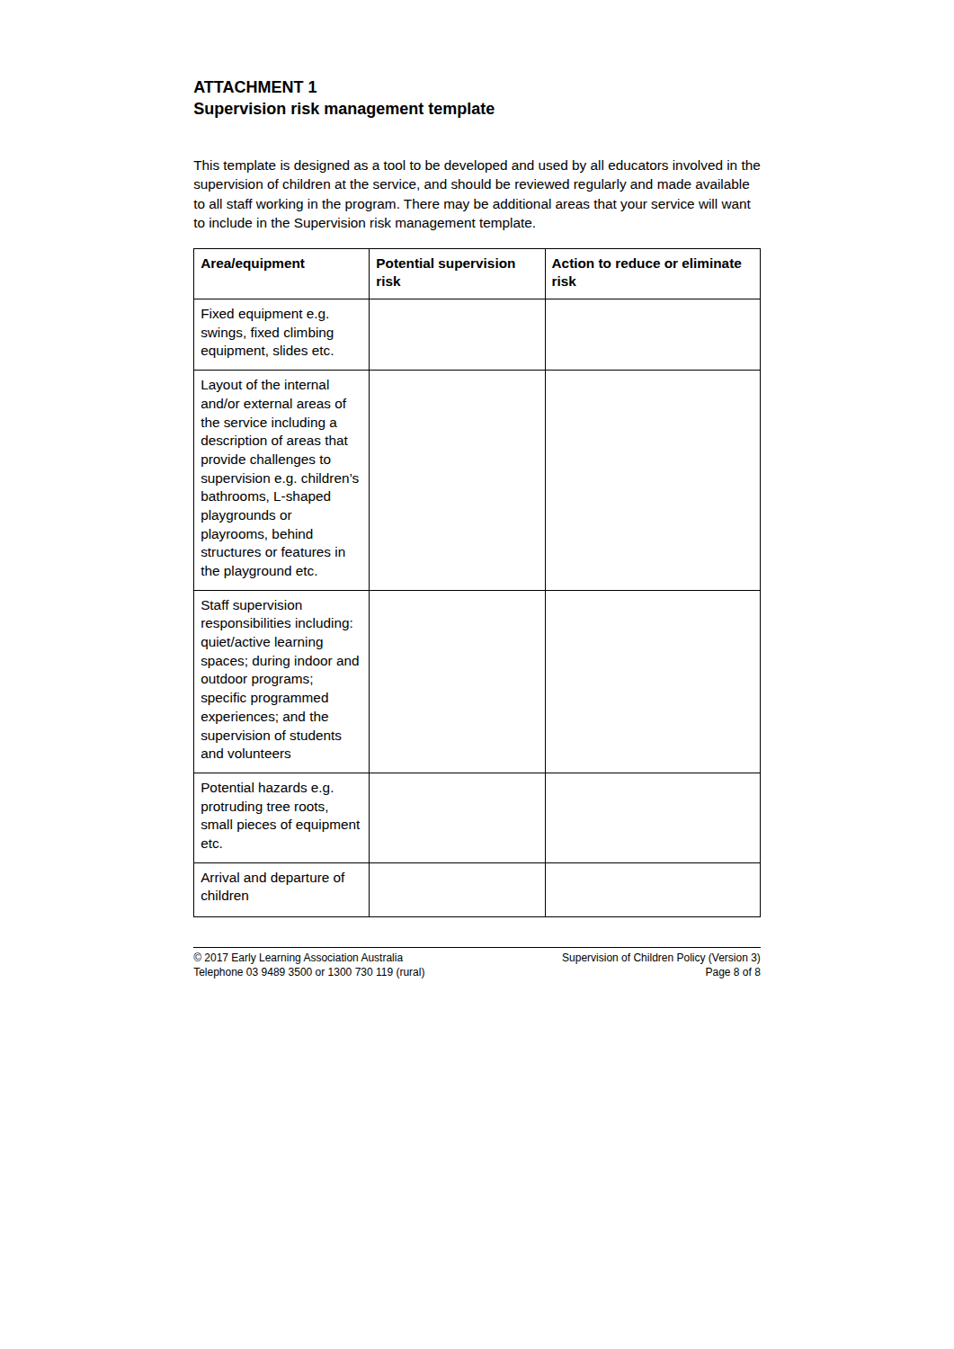ATTACHMENT 1Supervision risk management template
This template is designed as a tool to be developed and used by all educators involved in the supervision of children at the service, and should be reviewed regularly and made available to all staff working in the program. There may be additional areas that your service will want to include in the Supervision risk management template.
| Area/equipment | Potential supervision risk | Action to reduce or eliminate risk |
| --- | --- | --- |
| Fixed equipment e.g. swings, fixed climbing equipment, slides etc. | | |
| Layout of the internal and/or external areas of the service including a description of areas that provide challenges to supervision e.g. children’s bathrooms, L-shaped playgrounds or playrooms, behind structures or features in the playground etc. | | |
| Staff supervision responsibilities including: quiet/active learning spaces; during indoor and outdoor programs; specific programmed experiences; and the supervision of students and volunteers | | |
| Potential hazards e.g. protruding tree roots, small pieces of equipment etc. | | |
| Arrival and departure of children | | |
© 2017 Early Learning Association Australia
Telephone 03 9489 3500 or 1300 730 119 (rural)
Supervision of Children Policy (Version 3)
Page 8 of 8